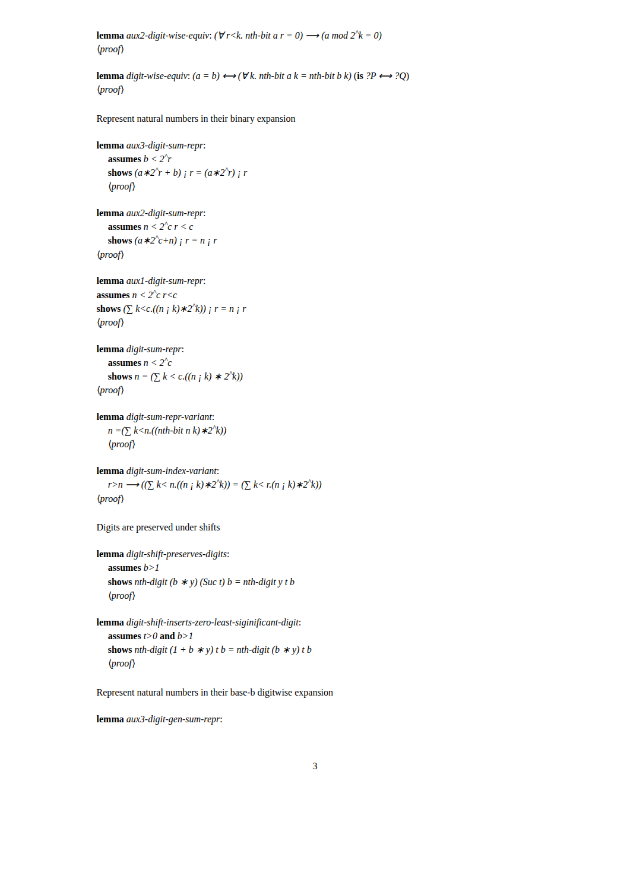lemma aux2-digit-wise-equiv: (∀ r<k. nth-bit a r = 0) ⟶ (a mod 2^k = 0)
⟨proof⟩
lemma digit-wise-equiv: (a = b) ⟷ (∀ k. nth-bit a k = nth-bit b k) (is ?P ⟷ ?Q)
⟨proof⟩
Represent natural numbers in their binary expansion
lemma aux3-digit-sum-repr:
assumes b < 2^r
shows (a∗2^r + b) ¡ r = (a∗2^r) ¡ r
⟨proof⟩
lemma aux2-digit-sum-repr:
assumes n < 2^c r < c
shows (a∗2^c+n) ¡ r = n ¡ r
⟨proof⟩
lemma aux1-digit-sum-repr:
assumes n < 2^c r<c
shows (∑ k<c.((n ¡ k)∗2^k)) ¡ r = n ¡ r
⟨proof⟩
lemma digit-sum-repr:
assumes n < 2^c
shows n = (∑ k < c.((n ¡ k) ∗ 2^k))
⟨proof⟩
lemma digit-sum-repr-variant:
n =(∑ k<n.((nth-bit n k)∗2^k))
⟨proof⟩
lemma digit-sum-index-variant:
r>n ⟶ ((∑ k< n.((n ¡ k)∗2^k)) = (∑ k< r.(n ¡ k)∗2^k))
⟨proof⟩
Digits are preserved under shifts
lemma digit-shift-preserves-digits:
assumes b>1
shows nth-digit (b ∗ y) (Suc t) b = nth-digit y t b
⟨proof⟩
lemma digit-shift-inserts-zero-least-siginificant-digit:
assumes t>0 and b>1
shows nth-digit (1 + b ∗ y) t b = nth-digit (b ∗ y) t b
⟨proof⟩
Represent natural numbers in their base-b digitwise expansion
lemma aux3-digit-gen-sum-repr:
3